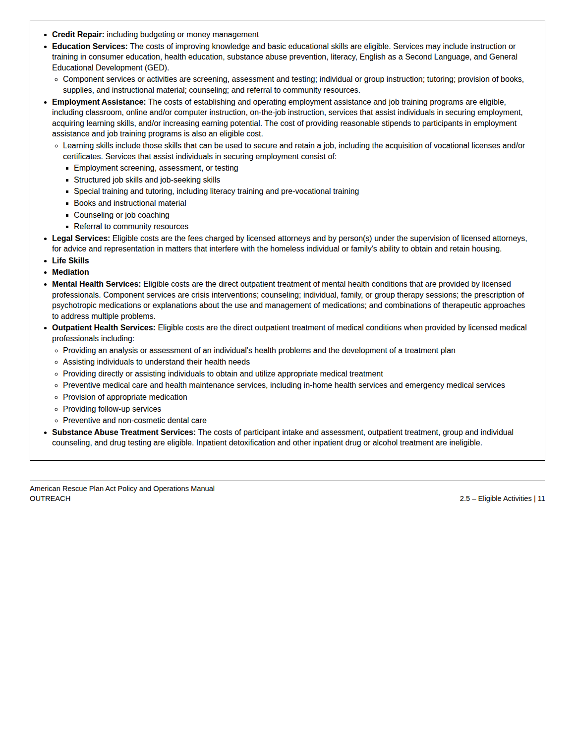Credit Repair: including budgeting or money management
Education Services: The costs of improving knowledge and basic educational skills are eligible. Services may include instruction or training in consumer education, health education, substance abuse prevention, literacy, English as a Second Language, and General Educational Development (GED).
Component services or activities are screening, assessment and testing; individual or group instruction; tutoring; provision of books, supplies, and instructional material; counseling; and referral to community resources.
Employment Assistance: The costs of establishing and operating employment assistance and job training programs are eligible, including classroom, online and/or computer instruction, on-the-job instruction, services that assist individuals in securing employment, acquiring learning skills, and/or increasing earning potential. The cost of providing reasonable stipends to participants in employment assistance and job training programs is also an eligible cost.
Learning skills include those skills that can be used to secure and retain a job, including the acquisition of vocational licenses and/or certificates. Services that assist individuals in securing employment consist of:
Employment screening, assessment, or testing
Structured job skills and job-seeking skills
Special training and tutoring, including literacy training and pre-vocational training
Books and instructional material
Counseling or job coaching
Referral to community resources
Legal Services: Eligible costs are the fees charged by licensed attorneys and by person(s) under the supervision of licensed attorneys, for advice and representation in matters that interfere with the homeless individual or family's ability to obtain and retain housing.
Life Skills
Mediation
Mental Health Services: Eligible costs are the direct outpatient treatment of mental health conditions that are provided by licensed professionals. Component services are crisis interventions; counseling; individual, family, or group therapy sessions; the prescription of psychotropic medications or explanations about the use and management of medications; and combinations of therapeutic approaches to address multiple problems.
Outpatient Health Services: Eligible costs are the direct outpatient treatment of medical conditions when provided by licensed medical professionals including:
Providing an analysis or assessment of an individual's health problems and the development of a treatment plan
Assisting individuals to understand their health needs
Providing directly or assisting individuals to obtain and utilize appropriate medical treatment
Preventive medical care and health maintenance services, including in-home health services and emergency medical services
Provision of appropriate medication
Providing follow-up services
Preventive and non-cosmetic dental care
Substance Abuse Treatment Services: The costs of participant intake and assessment, outpatient treatment, group and individual counseling, and drug testing are eligible. Inpatient detoxification and other inpatient drug or alcohol treatment are ineligible.
American Rescue Plan Act Policy and Operations Manual
OUTREACH
2.5 – Eligible Activities | 11